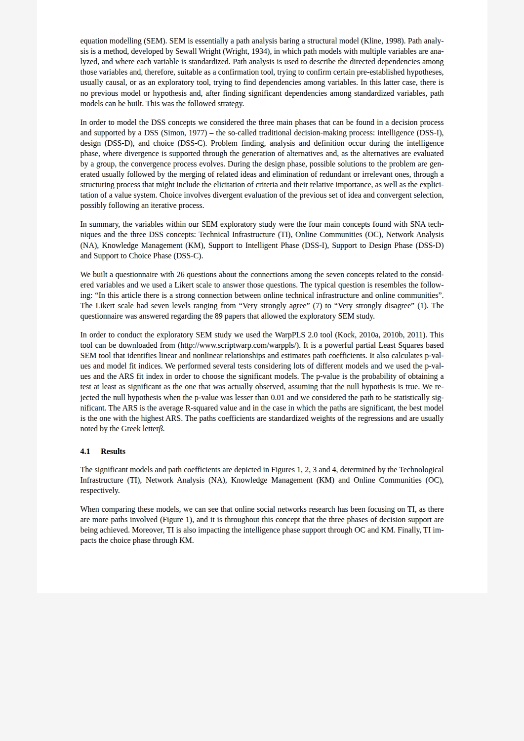equation modelling (SEM). SEM is essentially a path analysis baring a structural model (Kline, 1998). Path analysis is a method, developed by Sewall Wright (Wright, 1934), in which path models with multiple variables are analyzed, and where each variable is standardized. Path analysis is used to describe the directed dependencies among those variables and, therefore, suitable as a confirmation tool, trying to confirm certain pre-established hypotheses, usually causal, or as an exploratory tool, trying to find dependencies among variables. In this latter case, there is no previous model or hypothesis and, after finding significant dependencies among standardized variables, path models can be built. This was the followed strategy.
In order to model the DSS concepts we considered the three main phases that can be found in a decision process and supported by a DSS (Simon, 1977) – the so-called traditional decision-making process: intelligence (DSS-I), design (DSS-D), and choice (DSS-C). Problem finding, analysis and definition occur during the intelligence phase, where divergence is supported through the generation of alternatives and, as the alternatives are evaluated by a group, the convergence process evolves. During the design phase, possible solutions to the problem are generated usually followed by the merging of related ideas and elimination of redundant or irrelevant ones, through a structuring process that might include the elicitation of criteria and their relative importance, as well as the explicitation of a value system. Choice involves divergent evaluation of the previous set of idea and convergent selection, possibly following an iterative process.
In summary, the variables within our SEM exploratory study were the four main concepts found with SNA techniques and the three DSS concepts: Technical Infrastructure (TI), Online Communities (OC), Network Analysis (NA), Knowledge Management (KM), Support to Intelligent Phase (DSS-I), Support to Design Phase (DSS-D) and Support to Choice Phase (DSS-C).
We built a questionnaire with 26 questions about the connections among the seven concepts related to the considered variables and we used a Likert scale to answer those questions. The typical question is resembles the following: “In this article there is a strong connection between online technical infrastructure and online communities”. The Likert scale had seven levels ranging from “Very strongly agree” (7) to “Very strongly disagree” (1). The questionnaire was answered regarding the 89 papers that allowed the exploratory SEM study.
In order to conduct the exploratory SEM study we used the WarpPLS 2.0 tool (Kock, 2010a, 2010b, 2011). This tool can be downloaded from (http://www.scriptwarp.com/warppls/). It is a powerful partial Least Squares based SEM tool that identifies linear and nonlinear relationships and estimates path coefficients. It also calculates p-values and model fit indices. We performed several tests considering lots of different models and we used the p-values and the ARS fit index in order to choose the significant models. The p-value is the probability of obtaining a test at least as significant as the one that was actually observed, assuming that the null hypothesis is true. We rejected the null hypothesis when the p-value was lesser than 0.01 and we considered the path to be statistically significant. The ARS is the average R-squared value and in the case in which the paths are significant, the best model is the one with the highest ARS. The paths coefficients are standardized weights of the regressions and are usually noted by the Greek letterβ.
4.1 Results
The significant models and path coefficients are depicted in Figures 1, 2, 3 and 4, determined by the Technological Infrastructure (TI), Network Analysis (NA), Knowledge Management (KM) and Online Communities (OC), respectively.
When comparing these models, we can see that online social networks research has been focusing on TI, as there are more paths involved (Figure 1), and it is throughout this concept that the three phases of decision support are being achieved. Moreover, TI is also impacting the intelligence phase support through OC and KM. Finally, TI impacts the choice phase through KM.